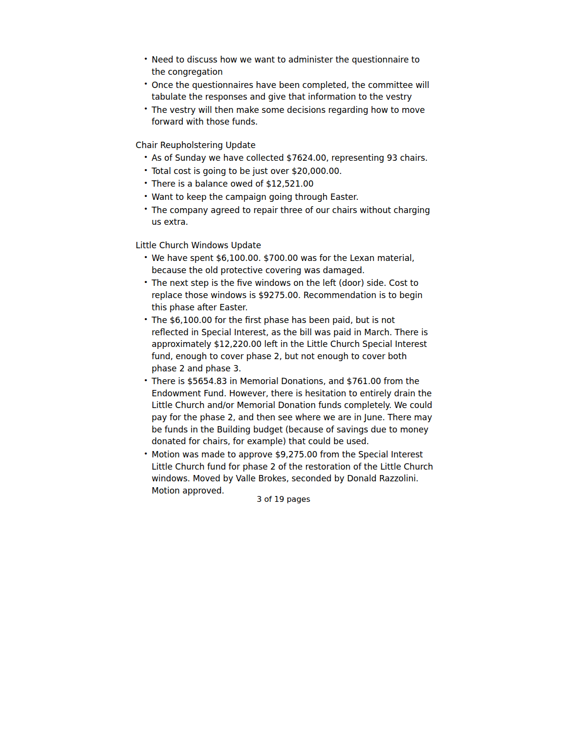Need to discuss how we want to administer the questionnaire to the congregation
Once the questionnaires have been completed, the committee will tabulate the responses and give that information to the vestry
The vestry will then make some decisions regarding how to move forward with those funds.
Chair Reupholstering Update
As of Sunday we have collected $7624.00, representing 93 chairs.
Total cost is going to be just over $20,000.00.
There is a balance owed of $12,521.00
Want to keep the campaign going through Easter.
The company agreed to repair three of our chairs without charging us extra.
Little Church Windows Update
We have spent $6,100.00. $700.00 was for the Lexan material, because the old protective covering was damaged.
The next step is the five windows on the left (door) side. Cost to replace those windows is $9275.00. Recommendation is to begin this phase after Easter.
The $6,100.00 for the first phase has been paid, but is not reflected in Special Interest, as the bill was paid in March. There is approximately $12,220.00 left in the Little Church Special Interest fund, enough to cover phase 2, but not enough to cover both phase 2 and phase 3.
There is $5654.83 in Memorial Donations, and $761.00 from the Endowment Fund. However, there is hesitation to entirely drain the Little Church and/or Memorial Donation funds completely. We could pay for the phase 2, and then see where we are in June. There may be funds in the Building budget (because of savings due to money donated for chairs, for example) that could be used.
Motion was made to approve $9,275.00 from the Special Interest Little Church fund for phase 2 of the restoration of the Little Church windows. Moved by Valle Brokes, seconded by Donald Razzolini. Motion approved.
3 of 19 pages